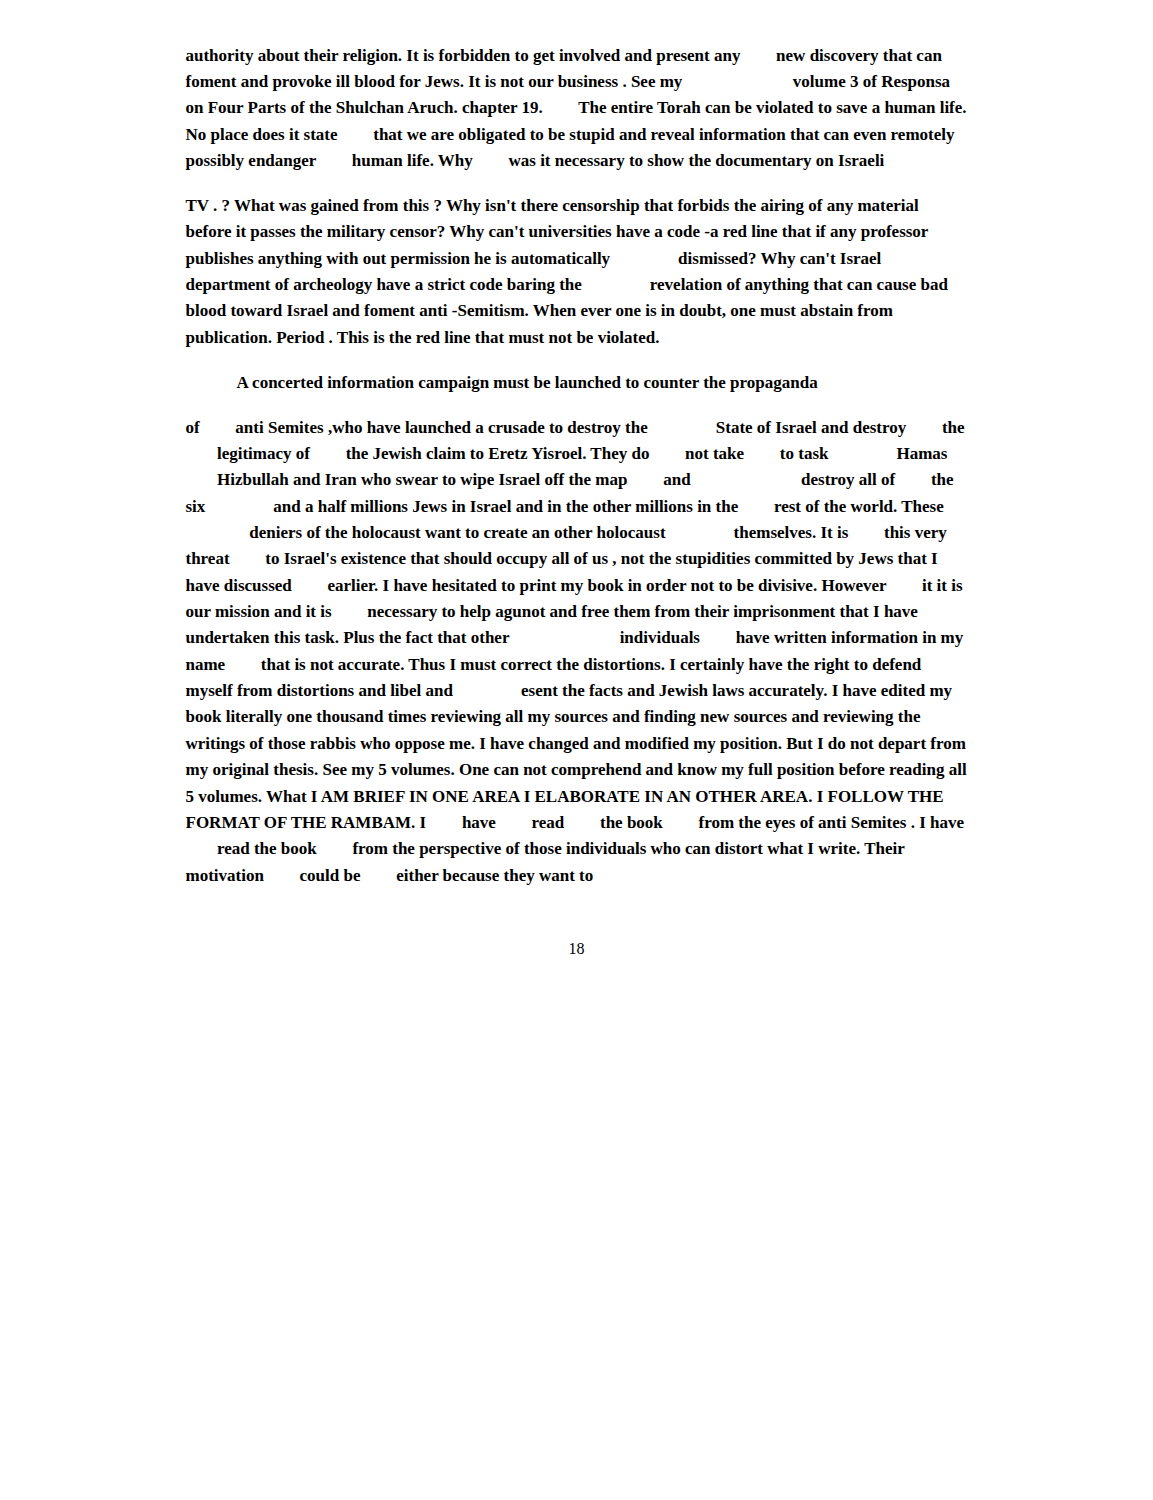authority about their religion. It is forbidden to get involved and present any new discovery that can foment and provoke ill blood for Jews. It is not our business . See my volume 3 of Responsa on Four Parts of the Shulchan Aruch. chapter 19. The entire Torah can be violated to save a human life. No place does it state that we are obligated to be stupid and reveal information that can even remotely possibly endanger human life. Why was it necessary to show the documentary on Israeli
TV . ? What was gained from this ? Why isn't there censorship that forbids the airing of any material before it passes the military censor? Why can't universities have a code -a red line that if any professor publishes anything with out permission he is automatically dismissed? Why can't Israel department of archeology have a strict code baring the revelation of anything that can cause bad blood toward Israel and foment anti -Semitism. When ever one is in doubt, one must abstain from publication. Period . This is the red line that must not be violated.
A concerted information campaign must be launched to counter the propaganda
of anti Semites ,who have launched a crusade to destroy the State of Israel and destroy the legitimacy of the Jewish claim to Eretz Yisroel. They do not take to task Hamas Hizbullah and Iran who swear to wipe Israel off the map and destroy all of the six and a half millions Jews in Israel and in the other millions in the rest of the world. These deniers of the holocaust want to create an other holocaust themselves. It is this very threat to Israel's existence that should occupy all of us , not the stupidities committed by Jews that I have discussed earlier. I have hesitated to print my book in order not to be divisive. However it it is our mission and it is necessary to help agunot and free them from their imprisonment that I have undertaken this task. Plus the fact that other individuals have written information in my name that is not accurate. Thus I must correct the distortions. I certainly have the right to defend myself from distortions and libel and esent the facts and Jewish laws accurately. I have edited my book literally one thousand times reviewing all my sources and finding new sources and reviewing the writings of those rabbis who oppose me. I have changed and modified my position. But I do not depart from my original thesis. See my 5 volumes. One can not comprehend and know my full position before reading all 5 volumes. What I AM BRIEF IN ONE AREA I ELABORATE IN AN OTHER AREA. I FOLLOW THE FORMAT OF THE RAMBAM. I have read the book from the eyes of anti Semites . I have read the book from the perspective of those individuals who can distort what I write. Their motivation could be either because they want to
18